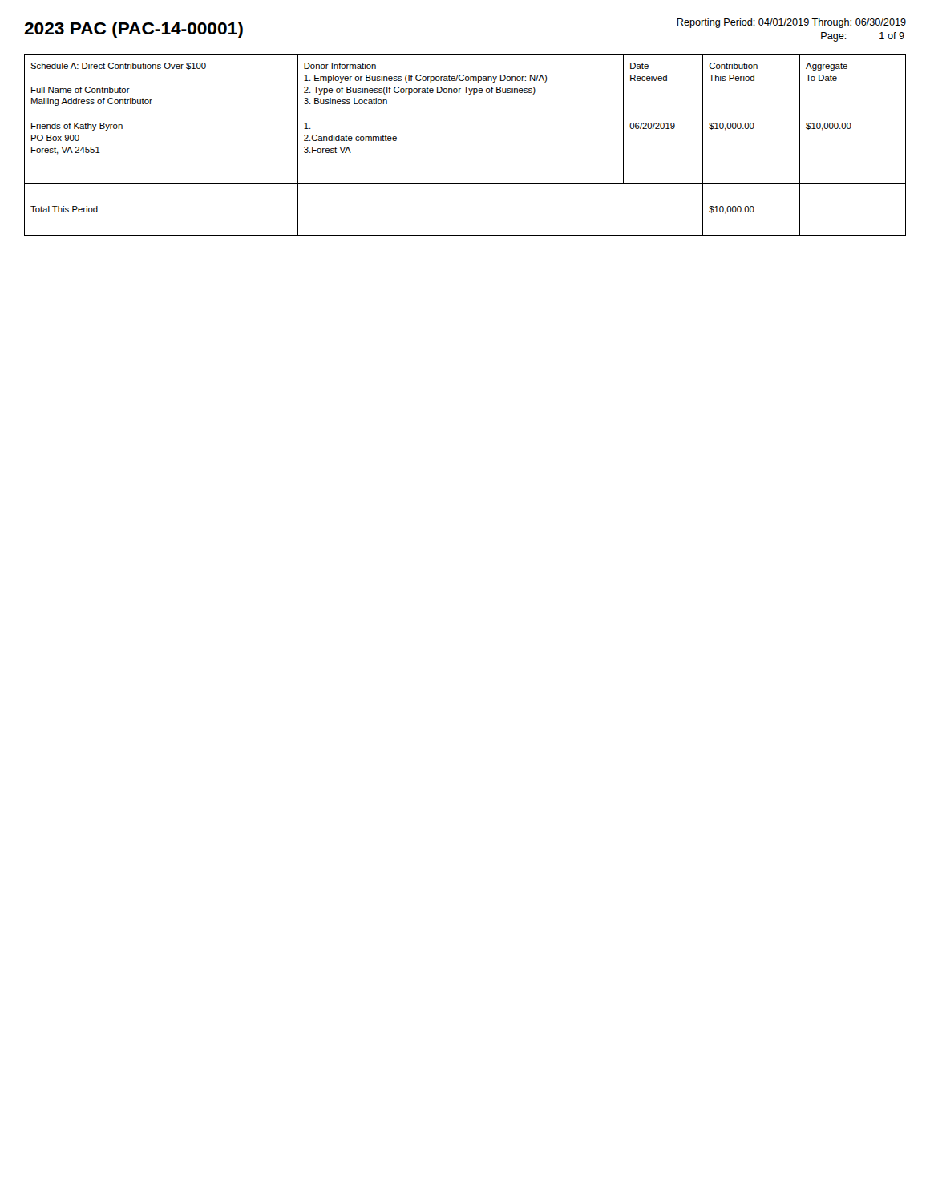2023 PAC (PAC-14-00001)
Reporting Period: 04/01/2019 Through: 06/30/2019
Page: 1 of 9
| Schedule A: Direct Contributions Over $100 Full Name of Contributor Mailing Address of Contributor | Donor Information 1. Employer or Business (If Corporate/Company Donor: N/A) 2. Type of Business(If Corporate Donor Type of Business) 3. Business Location | Date Received | Contribution This Period | Aggregate To Date |
| Friends of Kathy Byron PO Box 900 Forest, VA 24551 | 1. 2.Candidate committee 3.Forest VA | 06/20/2019 | $10,000.00 | $10,000.00 |
| Total This Period | | | $10,000.00 | |